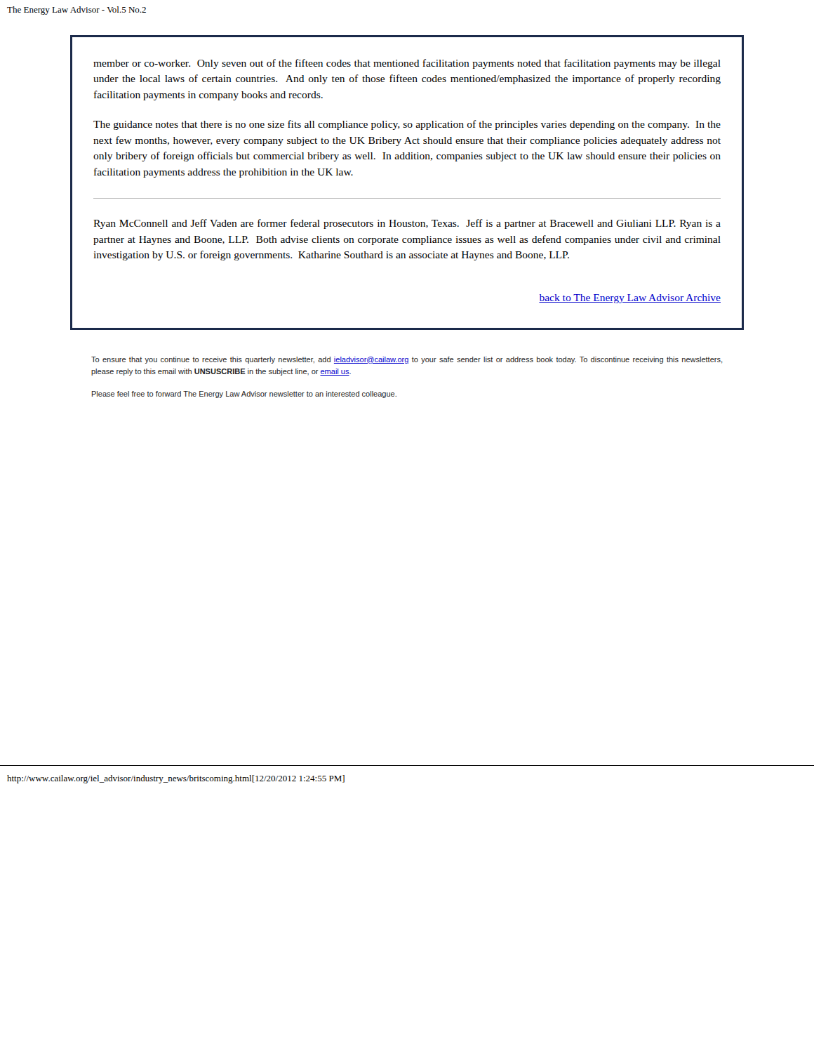The Energy Law Advisor - Vol.5 No.2
member or co-worker. Only seven out of the fifteen codes that mentioned facilitation payments noted that facilitation payments may be illegal under the local laws of certain countries. And only ten of those fifteen codes mentioned/emphasized the importance of properly recording facilitation payments in company books and records.
The guidance notes that there is no one size fits all compliance policy, so application of the principles varies depending on the company. In the next few months, however, every company subject to the UK Bribery Act should ensure that their compliance policies adequately address not only bribery of foreign officials but commercial bribery as well. In addition, companies subject to the UK law should ensure their policies on facilitation payments address the prohibition in the UK law.
Ryan McConnell and Jeff Vaden are former federal prosecutors in Houston, Texas. Jeff is a partner at Bracewell and Giuliani LLP. Ryan is a partner at Haynes and Boone, LLP. Both advise clients on corporate compliance issues as well as defend companies under civil and criminal investigation by U.S. or foreign governments. Katharine Southard is an associate at Haynes and Boone, LLP.
back to The Energy Law Advisor Archive
To ensure that you continue to receive this quarterly newsletter, add ieladvisor@cailaw.org to your safe sender list or address book today. To discontinue receiving this newsletters, please reply to this email with UNSUSCRIBE in the subject line, or email us.
Please feel free to forward The Energy Law Advisor newsletter to an interested colleague.
http://www.cailaw.org/iel_advisor/industry_news/britscoming.html[12/20/2012 1:24:55 PM]